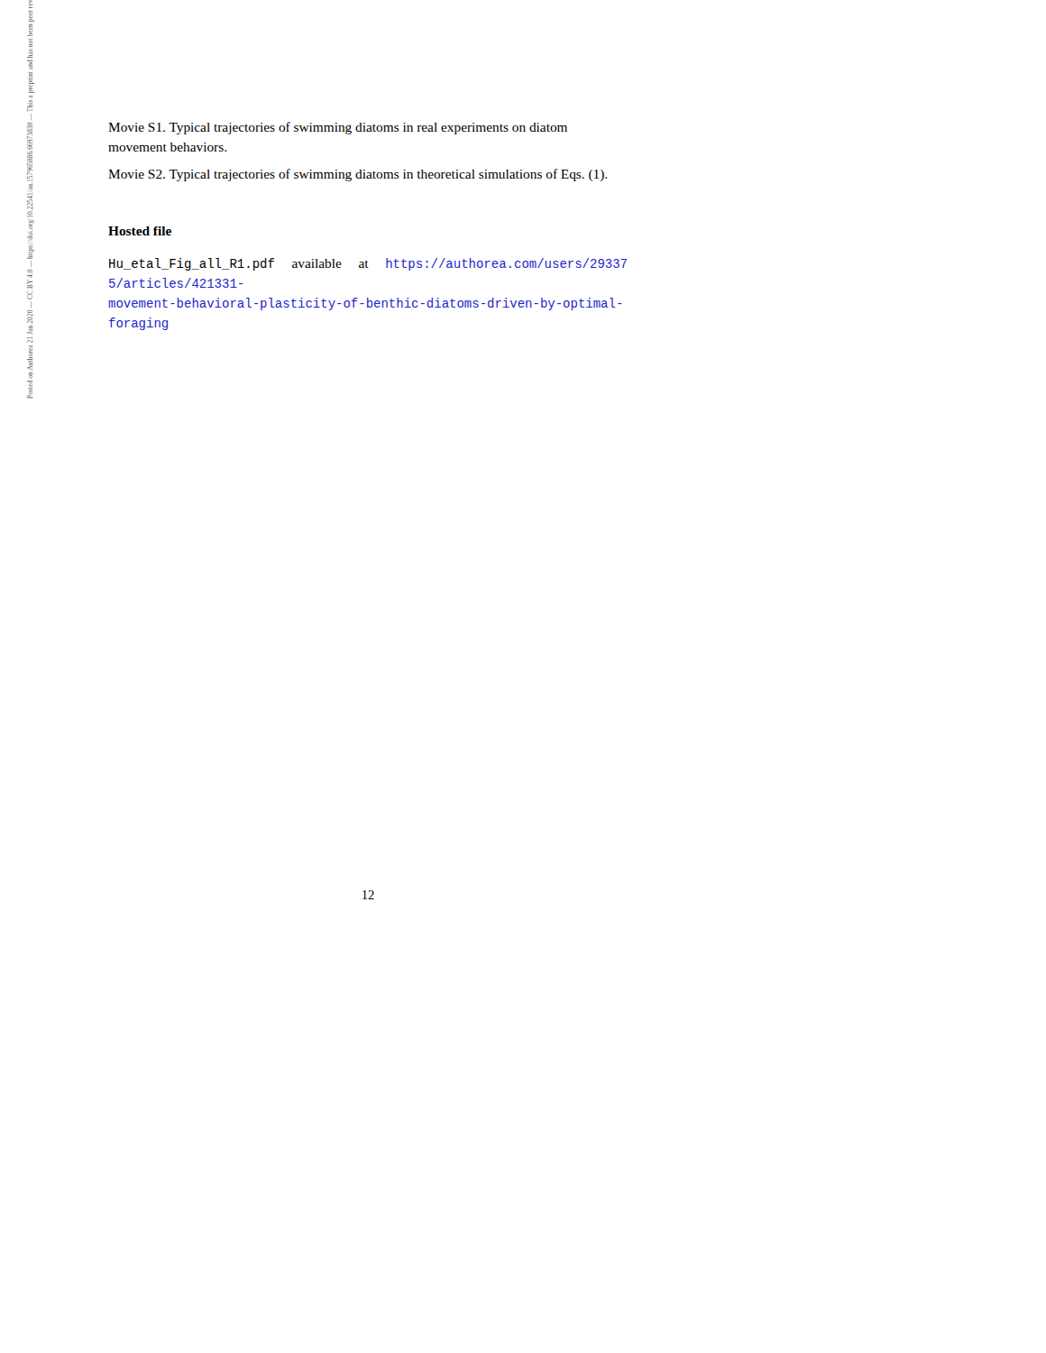Movie S1. Typical trajectories of swimming diatoms in real experiments on diatom movement behaviors.
Movie S2. Typical trajectories of swimming diatoms in theoretical simulations of Eqs. (1).
Hosted file
Hu_etal_Fig_all_R1.pdf available at https://authorea.com/users/293375/articles/421331-
movement-behavioral-plasticity-of-benthic-diatoms-driven-by-optimal-foraging
Posted on Authorea 21 Jan 2020 — CC BY 4.0 — https://doi.org/10.22541/au.157965086.66973830 — This a preprint and has not been peer reviewed. Data may be preliminary
12